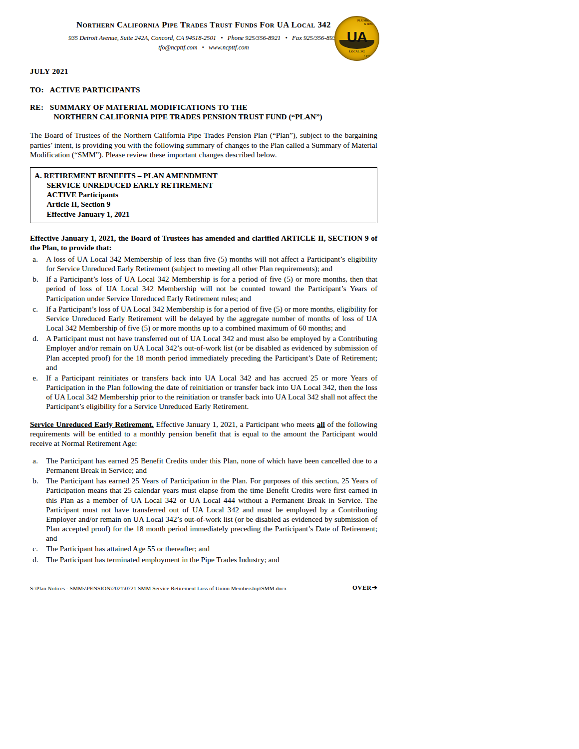PLUMBERS, STEAMFITTERS & REFRIGERATION • PIPELINE UNION •
UA
LOCAL 342
Northern California Pipe Trades Trust Funds For UA Local 342
935 Detroit Avenue, Suite 242A, Concord, CA 94518-2501 • Phone 925/356-8921 • Fax 925/356-8938
tfo@ncpttf.com • www.ncpttf.com
JULY 2021
TO: ACTIVE PARTICIPANTS
RE: SUMMARY OF MATERIAL MODIFICATIONS TO THE
NORTHERN CALIFORNIA PIPE TRADES PENSION TRUST FUND (“PLAN”)
The Board of Trustees of the Northern California Pipe Trades Pension Plan (“Plan”), subject to the bargaining parties’ intent, is providing you with the following summary of changes to the Plan called a Summary of Material Modification (“SMM”). Please review these important changes described below.
A. RETIREMENT BENEFITS – PLAN AMENDMENT
SERVICE UNREDUCED EARLY RETIREMENT
ACTIVE Participants
Article II, Section 9
Effective January 1, 2021
Effective January 1, 2021, the Board of Trustees has amended and clarified ARTICLE II, SECTION 9 of the Plan, to provide that:
A loss of UA Local 342 Membership of less than five (5) months will not affect a Participant’s eligibility for Service Unreduced Early Retirement (subject to meeting all other Plan requirements); and
If a Participant’s loss of UA Local 342 Membership is for a period of five (5) or more months, then that period of loss of UA Local 342 Membership will not be counted toward the Participant’s Years of Participation under Service Unreduced Early Retirement rules; and
If a Participant’s loss of UA Local 342 Membership is for a period of five (5) or more months, eligibility for Service Unreduced Early Retirement will be delayed by the aggregate number of months of loss of UA Local 342 Membership of five (5) or more months up to a combined maximum of 60 months; and
A Participant must not have transferred out of UA Local 342 and must also be employed by a Contributing Employer and/or remain on UA Local 342’s out-of-work list (or be disabled as evidenced by submission of Plan accepted proof) for the 18 month period immediately preceding the Participant’s Date of Retirement; and
If a Participant reinitiates or transfers back into UA Local 342 and has accrued 25 or more Years of Participation in the Plan following the date of reinitiation or transfer back into UA Local 342, then the loss of UA Local 342 Membership prior to the reinitiation or transfer back into UA Local 342 shall not affect the Participant’s eligibility for a Service Unreduced Early Retirement.
Service Unreduced Early Retirement. Effective January 1, 2021, a Participant who meets all of the following requirements will be entitled to a monthly pension benefit that is equal to the amount the Participant would receive at Normal Retirement Age:
The Participant has earned 25 Benefit Credits under this Plan, none of which have been cancelled due to a Permanent Break in Service; and
The Participant has earned 25 Years of Participation in the Plan. For purposes of this section, 25 Years of Participation means that 25 calendar years must elapse from the time Benefit Credits were first earned in this Plan as a member of UA Local 342 or UA Local 444 without a Permanent Break in Service. The Participant must not have transferred out of UA Local 342 and must be employed by a Contributing Employer and/or remain on UA Local 342’s out-of-work list (or be disabled as evidenced by submission of Plan accepted proof) for the 18 month period immediately preceding the Participant’s Date of Retirement; and
The Participant has attained Age 55 or thereafter; and
The Participant has terminated employment in the Pipe Trades Industry; and
S:\Plan Notices - SMMs\PENSION\2021\0721 SMM Service Retirement Loss of Union Membership\SMM.docx OVER➔